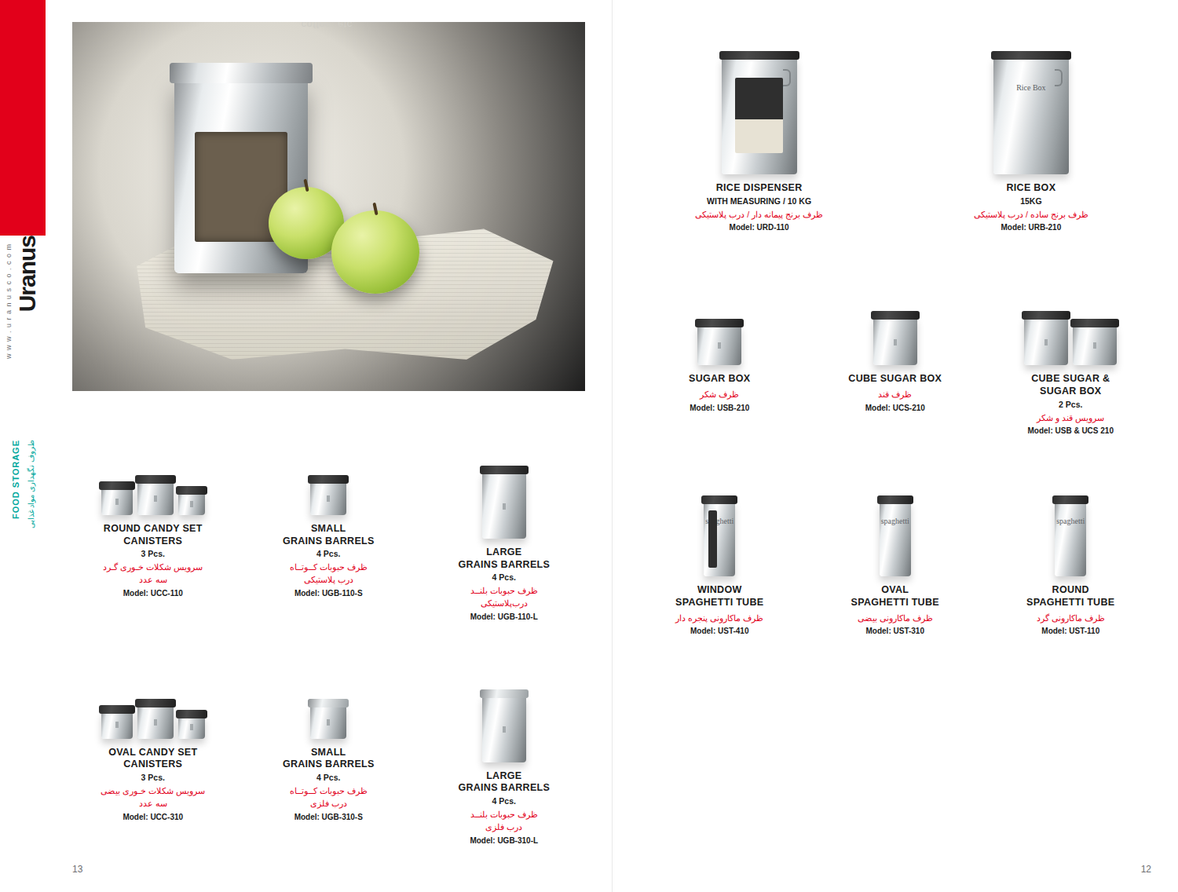Uranus
w w w . u r a n u s c o . c o m
FOOD STORAGE
ظروف نگهداری مواد غذایی
coffee, etc.
ROUND CANDY SET
CANISTERS
3 Pcs.
سرویس شکلات خـوری گـرد
سه عدد
Model: UCC-110
SMALL
GRAINS BARRELS
4 Pcs.
ظرف حبوبات کــوتــاه
درب پلاستیکی
Model: UGB-110-S
LARGE
GRAINS BARRELS
4 Pcs.
ظرف حبوبات بلنــد
درب‌پلاستیکی
Model: UGB-110-L
OVAL CANDY SET
CANISTERS
3 Pcs.
سرویس شکلات خـوری بیضی
سه عدد
Model: UCC-310
SMALL
GRAINS BARRELS
4 Pcs.
ظرف حبوبات کــوتــاه
درب فلزی
Model: UGB-310-S
LARGE
GRAINS BARRELS
4 Pcs.
ظرف حبوبات بلنــد
درب فلزی
Model: UGB-310-L
13
Rice Dispenser
RICE DISPENSER
WITH MEASURING / 10 KG
ظرف برنج پیمانه دار / درب پلاستیکی
Model: URD-110
Rice Box
RICE BOX
15KG
ظرف برنج ساده / درب پلاستیکی
Model: URB-210
SUGAR BOX
ظرف شکر
Model: USB-210
CUBE SUGAR BOX
ظرف قند
Model: UCS-210
CUBE SUGAR &
SUGAR BOX
2 Pcs.
سرویس قند و شکر
Model: USB & UCS 210
spaghetti
WINDOW
SPAGHETTI TUBE
ظرف ماکارونی پنجره دار
Model: UST-410
spaghetti
OVAL
SPAGHETTI TUBE
ظرف ماکارونی بیضی
Model: UST-310
spaghetti
ROUND
SPAGHETTI TUBE
ظرف ماکارونی گرد
Model: UST-110
12